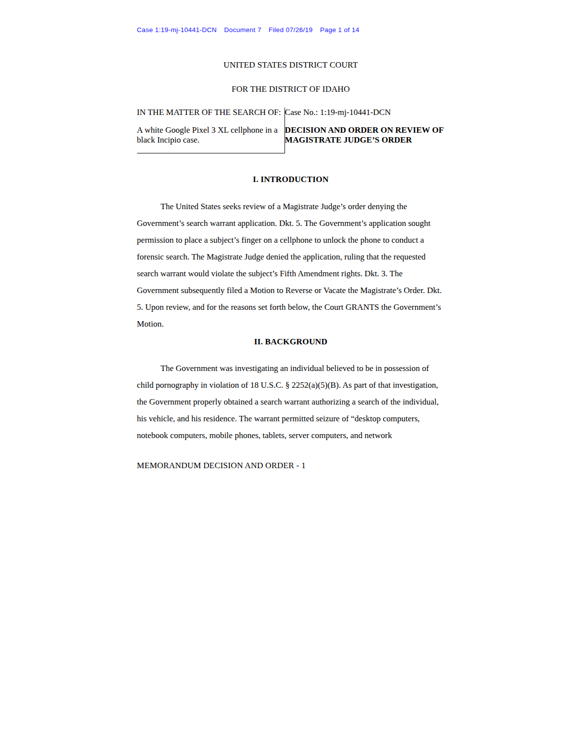Case 1:19-mj-10441-DCN Document 7 Filed 07/26/19 Page 1 of 14
UNITED STATES DISTRICT COURT
FOR THE DISTRICT OF IDAHO
| IN THE MATTER OF THE SEARCH OF: A white Google Pixel 3 XL cellphone in a black Incipio case. | Case No.: 1:19-mj-10441-DCN DECISION AND ORDER ON REVIEW OF MAGISTRATE JUDGE’S ORDER |
I. INTRODUCTION
The United States seeks review of a Magistrate Judge’s order denying the Government’s search warrant application. Dkt. 5. The Government’s application sought permission to place a subject’s finger on a cellphone to unlock the phone to conduct a forensic search. The Magistrate Judge denied the application, ruling that the requested search warrant would violate the subject’s Fifth Amendment rights. Dkt. 3. The Government subsequently filed a Motion to Reverse or Vacate the Magistrate’s Order. Dkt. 5. Upon review, and for the reasons set forth below, the Court GRANTS the Government’s Motion.
II. BACKGROUND
The Government was investigating an individual believed to be in possession of child pornography in violation of 18 U.S.C. § 2252(a)(5)(B). As part of that investigation, the Government properly obtained a search warrant authorizing a search of the individual, his vehicle, and his residence. The warrant permitted seizure of “desktop computers, notebook computers, mobile phones, tablets, server computers, and network
MEMORANDUM DECISION AND ORDER - 1